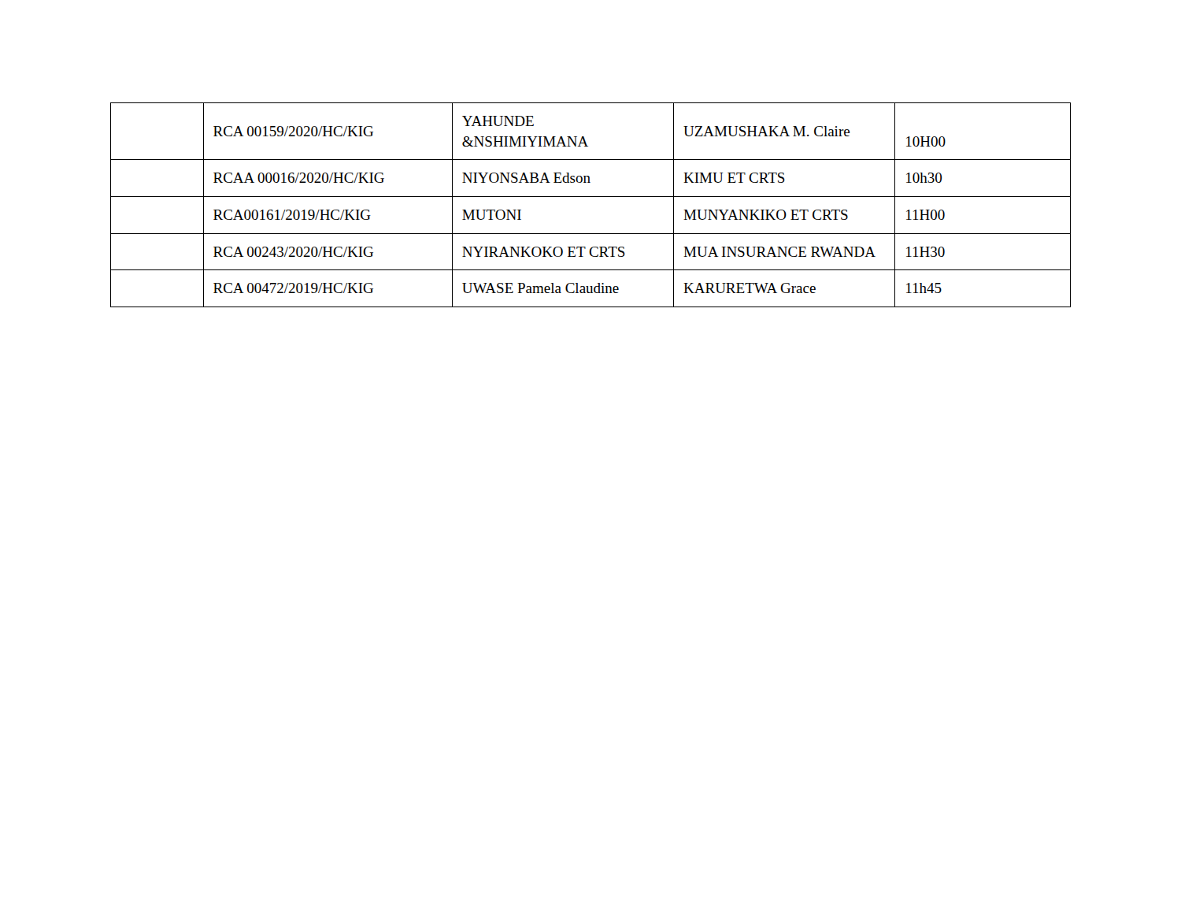| | RCA 00159/2020/HC/KIG | YAHUNDE &NSHIMIYIMANA | UZAMUSHAKA M. Claire | 10H00 |
| | RCAA 00016/2020/HC/KIG | NIYONSABA Edson | KIMU ET CRTS | 10h30 |
| | RCA00161/2019/HC/KIG | MUTONI | MUNYANKIKO ET CRTS | 11H00 |
| | RCA 00243/2020/HC/KIG | NYIRANKOKO ET CRTS | MUA INSURANCE RWANDA | 11H30 |
| | RCA 00472/2019/HC/KIG | UWASE Pamela Claudine | KARURETWA Grace | 11h45 |